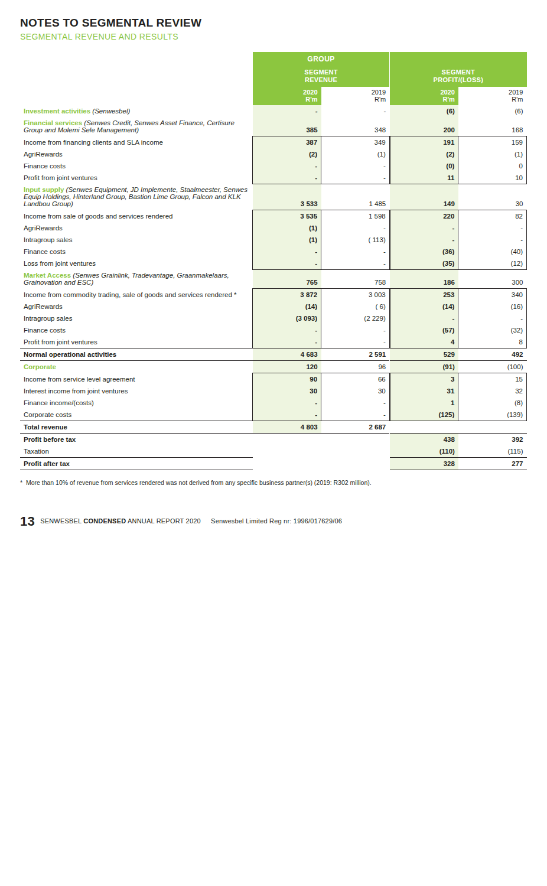Notes to Segmental Review
Segmental revenue and results
| | GROUP | | |
| | SEGMENT REVENUE | | SEGMENT PROFIT/(LOSS) |
| | 2020 R'm | 2019 R'm | | 2020 R'm | 2019 R'm |
| Investment activities (Senwesbel) | - | - | | (6) | (6) |
| Financial services (Senwes Credit, Senwes Asset Finance, Certisure Group and Molemi Sele Management) | 385 | 348 | | 200 | 168 |
| Income from financing clients and SLA income | 387 | 349 | | 191 | 159 |
| AgriRewards | (2) | (1) | | (2) | (1) |
| Finance costs | - | - | | (0) | 0 |
| Profit from joint ventures | - | - | | 11 | 10 |
| Input supply (Senwes Equipment, JD Implemente, Staalmeester, Senwes Equip Holdings, Hinterland Group, Bastion Lime Group, Falcon and KLK Landbou Group) | 3 533 | 1 485 | | 149 | 30 |
| Income from sale of goods and services rendered | 3 535 | 1 598 | | 220 | 82 |
| AgriRewards | (1) | - | | - | - |
| Intragroup sales | (1) | ( 113) | | - | - |
| Finance costs | - | - | | (36) | (40) |
| Loss from joint ventures | - | - | | (35) | (12) |
| Market Access (Senwes Grainlink, Tradevantage, Graanmakelaars, Grainovation and ESC) | 765 | 758 | | 186 | 300 |
| Income from commodity trading, sale of goods and services rendered * | 3 872 | 3 003 | | 253 | 340 |
| AgriRewards | (14) | ( 6) | | (14) | (16) |
| Intragroup sales | (3 093) | (2 229) | | - | - |
| Finance costs | - | - | | (57) | (32) |
| Profit from joint ventures | - | - | | 4 | 8 |
| Normal operational activities | 4 683 | 2 591 | | 529 | 492 |
| Corporate | 120 | 96 | | (91) | (100) |
| Income from service level agreement | 90 | 66 | | 3 | 15 |
| Interest income from joint ventures | 30 | 30 | | 31 | 32 |
| Finance income/(costs) | - | - | | 1 | (8) |
| Corporate costs | - | - | | (125) | (139) |
| Total revenue | 4 803 | 2 687 | | | |
| Profit before tax | | | | 438 | 392 |
| Taxation | | | | (110) | (115) |
| Profit after tax | | | | 328 | 277 |
* More than 10% of revenue from services rendered was not derived from any specific business partner(s) (2019: R302 million).
13 SENWESBEL CONDENSED ANNUAL REPORT 2020 Senwesbel Limited Reg nr: 1996/017629/06